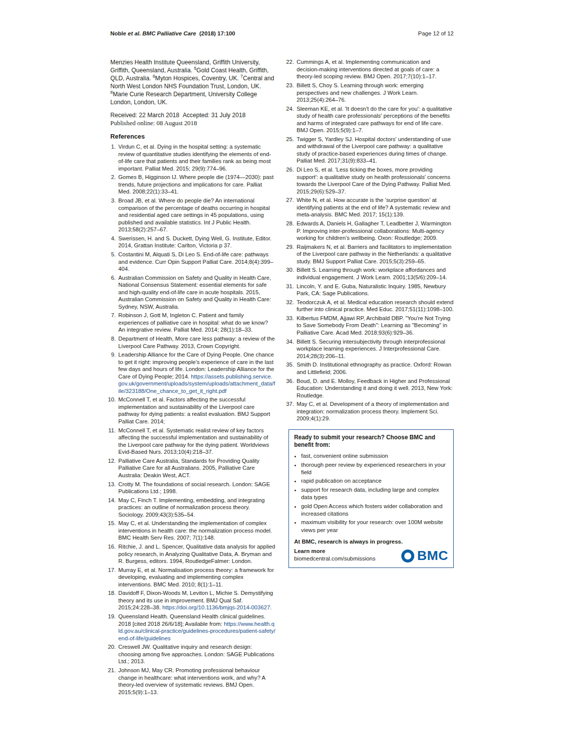Noble et al. BMC Palliative Care (2018) 17:100
Page 12 of 12
Menzies Health Institute Queensland, Griffith University, Griffith, Queensland, Australia. 5Gold Coast Health, Griffith, QLD, Australia. 6Myton Hospices, Coventry, UK. 7Central and North West London NHS Foundation Trust, London, UK. 8Marie Curie Research Department, University College London, London, UK.
Received: 22 March 2018 Accepted: 31 July 2018
Published online: 08 August 2018
References
Virdun C, et al. Dying in the hospital setting: a systematic review of quantitative studies identifying the elements of end-of-life care that patients and their families rank as being most important. Palliat Med. 2015; 29(9):774–96.
Gomes B, Higginson IJ. Where people die (1974—2030): past trends, future projections and implications for care. Palliat Med. 2008;22(1):33–41.
Broad JB, et al. Where do people die? An international comparison of the percentage of deaths occurring in hospital and residential aged care settings in 45 populations, using published and available statistics. Int J Public Health. 2013;58(2):257–67.
Swerissen, H. and S. Duckett, Dying Well, G. Institute, Editor. 2014, Grattan Institute: Carlton, Victoria p 37.
Costantini M, Alquati S, Di Leo S. End-of-life care: pathways and evidence. Curr Opin Support Palliat Care. 2014;8(4):399–404.
Australian Commission on Safety and Quality in Health Care, National Consensus Statement: essential elements for safe and high-quality end-of-life care in acute hospitals. 2015, Australian Commission on Safety and Quality in Health Care: Sydney, NSW, Australia.
Robinson J, Gott M, Ingleton C. Patient and family experiences of palliative care in hospital: what do we know? An integrative review. Palliat Med. 2014; 28(1):18–33.
Department of Health, More care less pathway: a review of the Liverpool Care Pathway. 2013, Crown Copyright.
Leadership Alliance for the Care of Dying People. One chance to get it right: improving people’s experience of care in the last few days and hours of life. London: Leadership Alliance for the Care of Dying People; 2014. https://assets.publishing.service.gov.uk/government/uploads/system/uploads/attachment_data/file/323188/One_chance_to_get_it_right.pdf
McConnell T, et al. Factors affecting the successful implementation and sustainability of the Liverpool care pathway for dying patients: a realist evaluation. BMJ Support Palliat Care. 2014;
McConnell T, et al. Systematic realist review of key factors affecting the successful implementation and sustainability of the Liverpool care pathway for the dying patient. Worldviews Evid-Based Nurs. 2013;10(4):218–37.
Palliative Care Australia, Standards for Providing Quality Palliative Care for all Australians. 2005, Palliative Care Australia: Deakin West, ACT.
Crotty M. The foundations of social research. London: SAGE Publications Ltd.; 1998.
May C, Finch T. Implementing, embedding, and integrating practices: an outline of normalization process theory. Sociology. 2009;43(3):535–54.
May C, et al. Understanding the implementation of complex interventions in health care: the normalization process model. BMC Health Serv Res. 2007; 7(1):148.
Ritchie, J. and L. Spencer, Qualitative data analysis for applied policy research, in Analyzing Qualitative Data, A. Bryman and R. Burgess, editors. 1994, RoutledgeFalmer: London.
Murray E, et al. Normalisation process theory: a framework for developing, evaluating and implementing complex interventions. BMC Med. 2010; 8(1):1–11.
Davidoff F, Dixon-Woods M, Leviton L, Michie S. Demystifying theory and its use in improvement. BMJ Qual Saf. 2015;24:228–38. https://doi.org/10.1136/bmjqs-2014-003627.
Queensland Health. Queensland Health clinical guidelines. 2018 [cited 2018 26/6/18]; Available from: https://www.health.qld.gov.au/clinical-practice/guidelines-procedures/patient-safety/end-of-life/guidelines
Creswell JW. Qualitative inquiry and research design: choosing among five approaches. London: SAGE Publications Ltd.; 2013.
Johnson MJ, May CR. Promoting professional behaviour change in healthcare: what interventions work, and why? A theory-led overview of systematic reviews. BMJ Open. 2015;5(9):1–13.
Cummings A, et al. Implementing communication and decision-making interventions directed at goals of care: a theory-led scoping review. BMJ Open. 2017;7(10):1–17.
Billett S, Choy S. Learning through work: emerging perspectives and new challenges. J Work Learn. 2013;25(4):264–76.
Sleeman KE, et al. 'It doesn't do the care for you': a qualitative study of health care professionals' perceptions of the benefits and harms of integrated care pathways for end of life care. BMJ Open. 2015;5(9):1–7.
Twigger S, Yardley SJ. Hospital doctors' understanding of use and withdrawal of the Liverpool care pathway: a qualitative study of practice-based experiences during times of change. Palliat Med. 2017;31(9):833–41.
Di Leo S, et al. 'Less ticking the boxes, more providing support': a qualitative study on health professionals' concerns towards the Liverpool Care of the Dying Pathway. Palliat Med. 2015;29(6):529–37.
White N, et al. How accurate is the ‘surprise question’ at identifying patients at the end of life? A systematic review and meta-analysis. BMC Med. 2017; 15(1):139.
Edwards A, Daniels H, Gallagher T, Leadbetter J, Warmington P. Improving inter-professional collaborations: Multi-agency working for children’s wellbeing. Oxon: Routledge; 2009.
Raijmakers N, et al. Barriers and facilitators to implementation of the Liverpool care pathway in the Netherlands: a qualitative study. BMJ Support Palliat Care. 2015;5(3):259–65.
Billett S. Learning through work: workplace affordances and individual engagement. J Work Learn. 2001;13(5/6):209–14.
Lincoln, Y. and E. Guba, Naturalistic Inquiry. 1985, Newbury Park, CA: Sage Publications.
Teodorczuk A, et al. Medical education research should extend further into clinical practice. Med Educ. 2017;51(11):1098–100.
Kilbertus FMDM, Ajjawi RP, Archibald DBP. "You're Not Trying to Save Somebody From Death": Learning as "Becoming" in Palliative Care. Acad Med. 2018;93(6):929–36.
Billett S. Securing intersubjectivity through interprofessional workplace learning experiences. J Interprofessional Care. 2014;28(3):206–11.
Smith D. Institutional ethnography as practice. Oxford: Rowan and Littlefield; 2006.
Boud, D. and E. Molloy, Feedback in Higher and Professional Education: Understanding it and doing it well. 2013, New York: Routledge.
May C, et al. Development of a theory of implementation and integration: normalization process theory. Implement Sci. 2009;4(1):29.
Ready to submit your research? Choose BMC and benefit from:
fast, convenient online submission
thorough peer review by experienced researchers in your field
rapid publication on acceptance
support for research data, including large and complex data types
gold Open Access which fosters wider collaboration and increased citations
maximum visibility for your research: over 100M website views per year
At BMC, research is always in progress.
Learn more biomedcentral.com/submissions
BMC